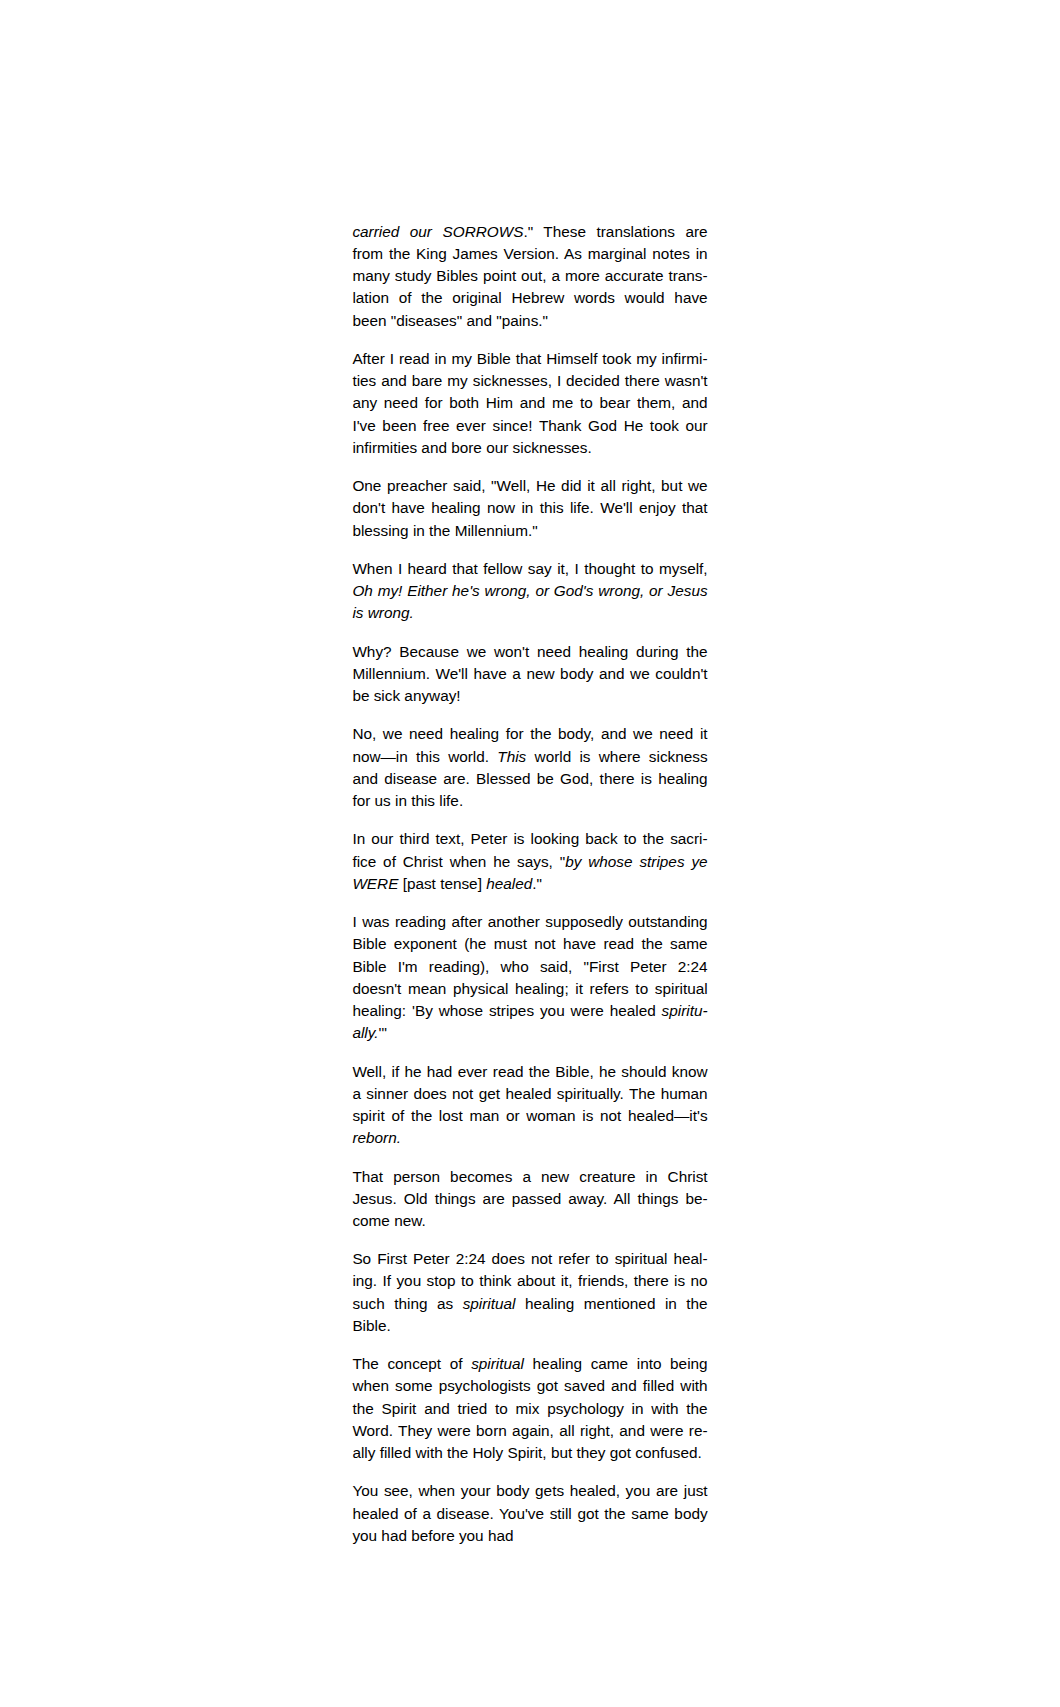carried our SORROWS." These translations are from the King James Version. As marginal notes in many study Bibles point out, a more accurate translation of the original Hebrew words would have been "diseases" and "pains."
After I read in my Bible that Himself took my infirmities and bare my sicknesses, I decided there wasn't any need for both Him and me to bear them, and I've been free ever since! Thank God He took our infirmities and bore our sicknesses.
One preacher said, "Well, He did it all right, but we don't have healing now in this life. We'll enjoy that blessing in the Millennium."
When I heard that fellow say it, I thought to myself, Oh my! Either he's wrong, or God's wrong, or Jesus is wrong.
Why? Because we won't need healing during the Millennium. We'll have a new body and we couldn't be sick anyway!
No, we need healing for the body, and we need it now—in this world. This world is where sickness and disease are. Blessed be God, there is healing for us in this life.
In our third text, Peter is looking back to the sacrifice of Christ when he says, "by whose stripes ye WERE [past tense] healed."
I was reading after another supposedly outstanding Bible exponent (he must not have read the same Bible I'm reading), who said, "First Peter 2:24 doesn't mean physical healing; it refers to spiritual healing: 'By whose stripes you were healed spiritually.'"
Well, if he had ever read the Bible, he should know a sinner does not get healed spiritually. The human spirit of the lost man or woman is not healed—it's reborn.
That person becomes a new creature in Christ Jesus. Old things are passed away. All things become new.
So First Peter 2:24 does not refer to spiritual healing. If you stop to think about it, friends, there is no such thing as spiritual healing mentioned in the Bible.
The concept of spiritual healing came into being when some psychologists got saved and filled with the Spirit and tried to mix psychology in with the Word. They were born again, all right, and were really filled with the Holy Spirit, but they got confused.
You see, when your body gets healed, you are just healed of a disease. You've still got the same body you had before you had